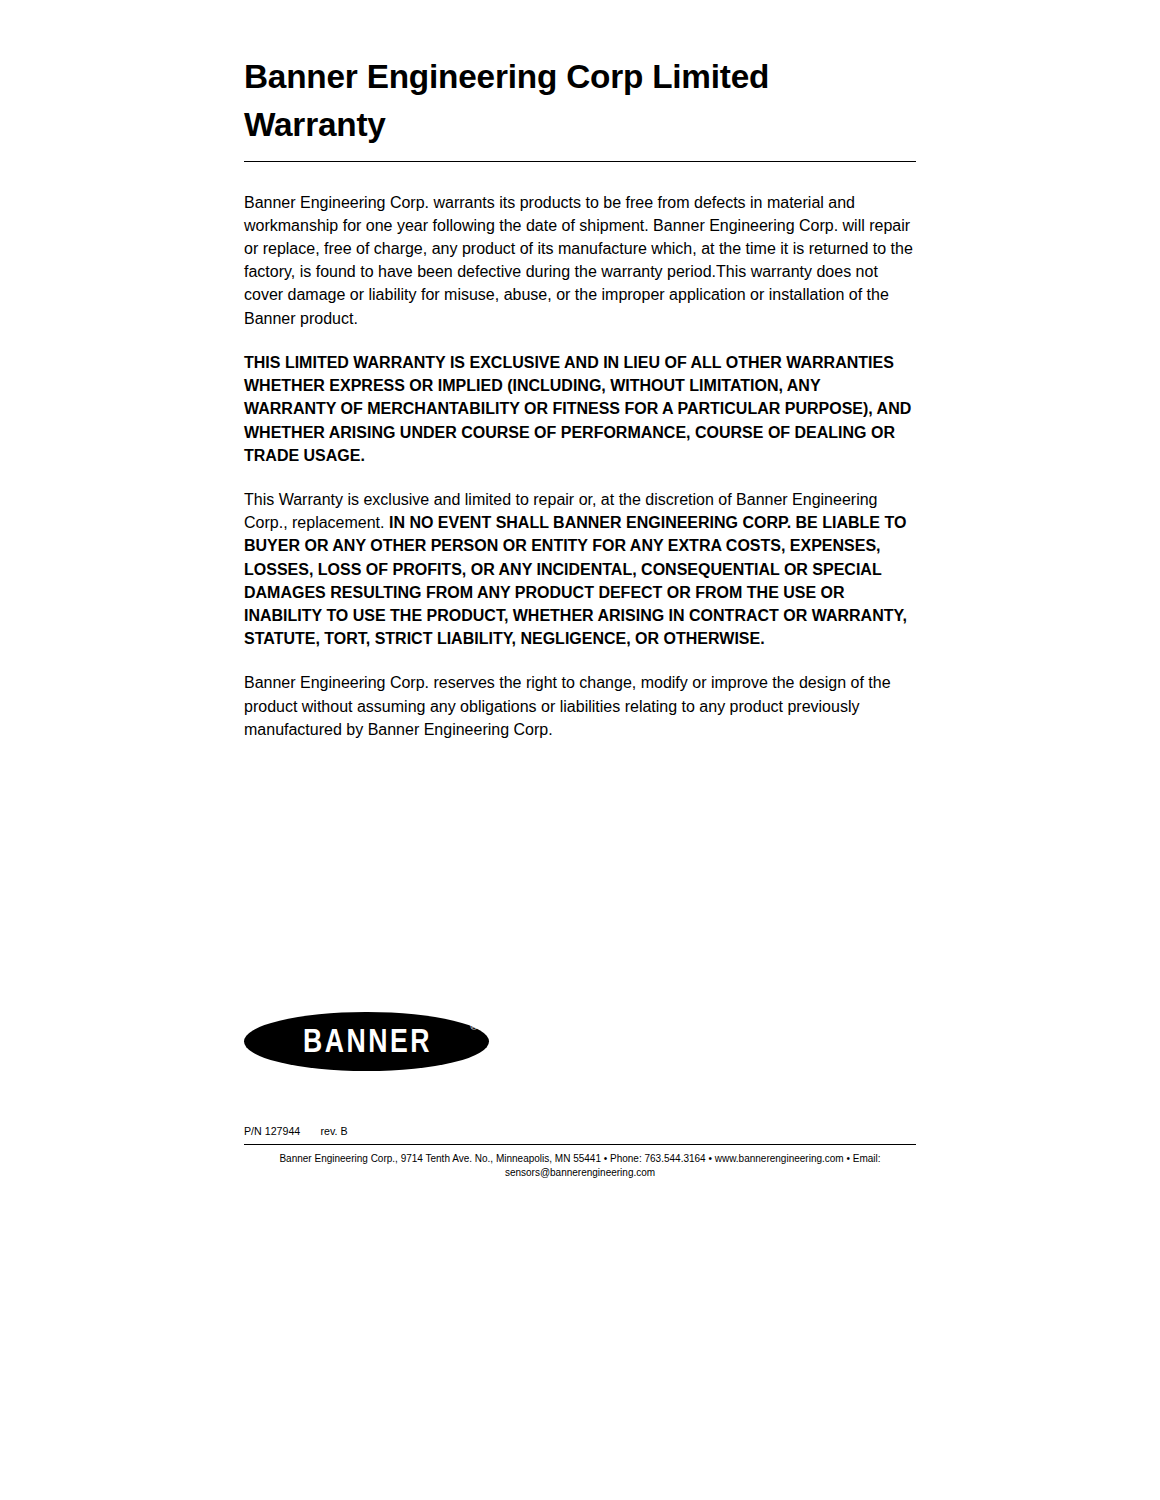Banner Engineering Corp Limited Warranty
Banner Engineering Corp. warrants its products to be free from defects in material and workmanship for one year following the date of shipment. Banner Engineering Corp. will repair or replace, free of charge, any product of its manufacture which, at the time it is returned to the factory, is found to have been defective during the warranty period.This warranty does not cover damage or liability for misuse, abuse, or the improper application or installation of the Banner product.
THIS LIMITED WARRANTY IS EXCLUSIVE AND IN LIEU OF ALL OTHER WARRANTIES WHETHER EXPRESS OR IMPLIED (INCLUDING, WITHOUT LIMITATION, ANY WARRANTY OF MERCHANTABILITY OR FITNESS FOR A PARTICULAR PURPOSE), AND WHETHER ARISING UNDER COURSE OF PERFORMANCE, COURSE OF DEALING OR TRADE USAGE.
This Warranty is exclusive and limited to repair or, at the discretion of Banner Engineering Corp., replacement. IN NO EVENT SHALL BANNER ENGINEERING CORP. BE LIABLE TO BUYER OR ANY OTHER PERSON OR ENTITY FOR ANY EXTRA COSTS, EXPENSES, LOSSES, LOSS OF PROFITS, OR ANY INCIDENTAL, CONSEQUENTIAL OR SPECIAL DAMAGES RESULTING FROM ANY PRODUCT DEFECT OR FROM THE USE OR INABILITY TO USE THE PRODUCT, WHETHER ARISING IN CONTRACT OR WARRANTY, STATUTE, TORT, STRICT LIABILITY, NEGLIGENCE, OR OTHERWISE.
Banner Engineering Corp. reserves the right to change, modify or improve the design of the product without assuming any obligations or liabilities relating to any product previously manufactured by Banner Engineering Corp.
BANNER ®
P/N 127944 rev. B
Banner Engineering Corp., 9714 Tenth Ave. No., Minneapolis, MN 55441 • Phone: 763.544.3164 • www.bannerengineering.com • Email: sensors@bannerengineering.com